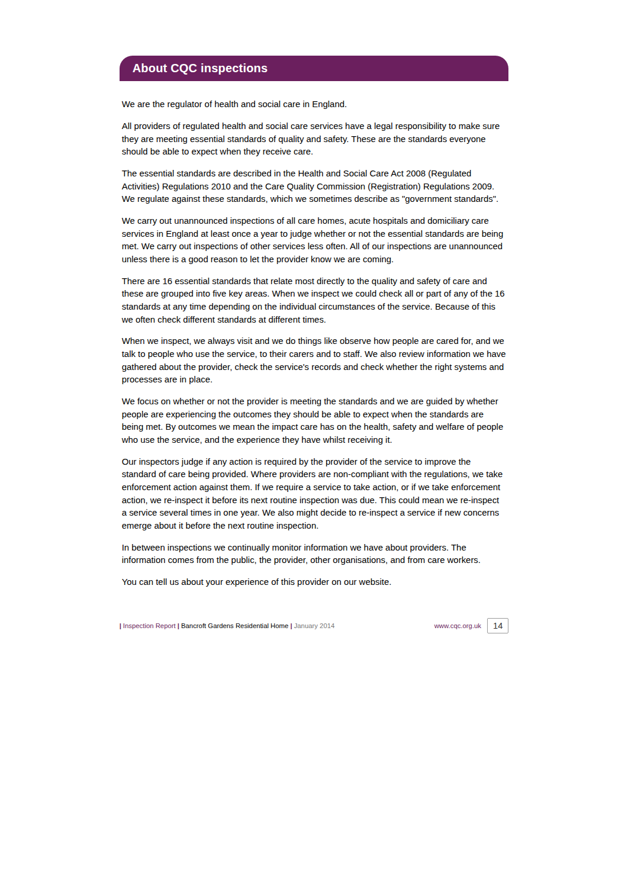About CQC inspections
We are the regulator of health and social care in England.
All providers of regulated health and social care services have a legal responsibility to make sure they are meeting essential standards of quality and safety. These are the standards everyone should be able to expect when they receive care.
The essential standards are described in the Health and Social Care Act 2008 (Regulated Activities) Regulations 2010 and the Care Quality Commission (Registration) Regulations 2009. We regulate against these standards, which we sometimes describe as "government standards".
We carry out unannounced inspections of all care homes, acute hospitals and domiciliary care services in England at least once a year to judge whether or not the essential standards are being met. We carry out inspections of other services less often. All of our inspections are unannounced unless there is a good reason to let the provider know we are coming.
There are 16 essential standards that relate most directly to the quality and safety of care and these are grouped into five key areas. When we inspect we could check all or part of any of the 16 standards at any time depending on the individual circumstances of the service. Because of this we often check different standards at different times.
When we inspect, we always visit and we do things like observe how people are cared for, and we talk to people who use the service, to their carers and to staff. We also review information we have gathered about the provider, check the service's records and check whether the right systems and processes are in place.
We focus on whether or not the provider is meeting the standards and we are guided by whether people are experiencing the outcomes they should be able to expect when the standards are being met. By outcomes we mean the impact care has on the health, safety and welfare of people who use the service, and the experience they have whilst receiving it.
Our inspectors judge if any action is required by the provider of the service to improve the standard of care being provided. Where providers are non-compliant with the regulations, we take enforcement action against them. If we require a service to take action, or if we take enforcement action, we re-inspect it before its next routine inspection was due. This could mean we re-inspect a service several times in one year. We also might decide to re-inspect a service if new concerns emerge about it before the next routine inspection.
In between inspections we continually monitor information we have about providers. The information comes from the public, the provider, other organisations, and from care workers.
You can tell us about your experience of this provider on our website.
|Inspection Report |Bancroft Gardens Residential Home |January 2014
www.cqc.org.uk 14